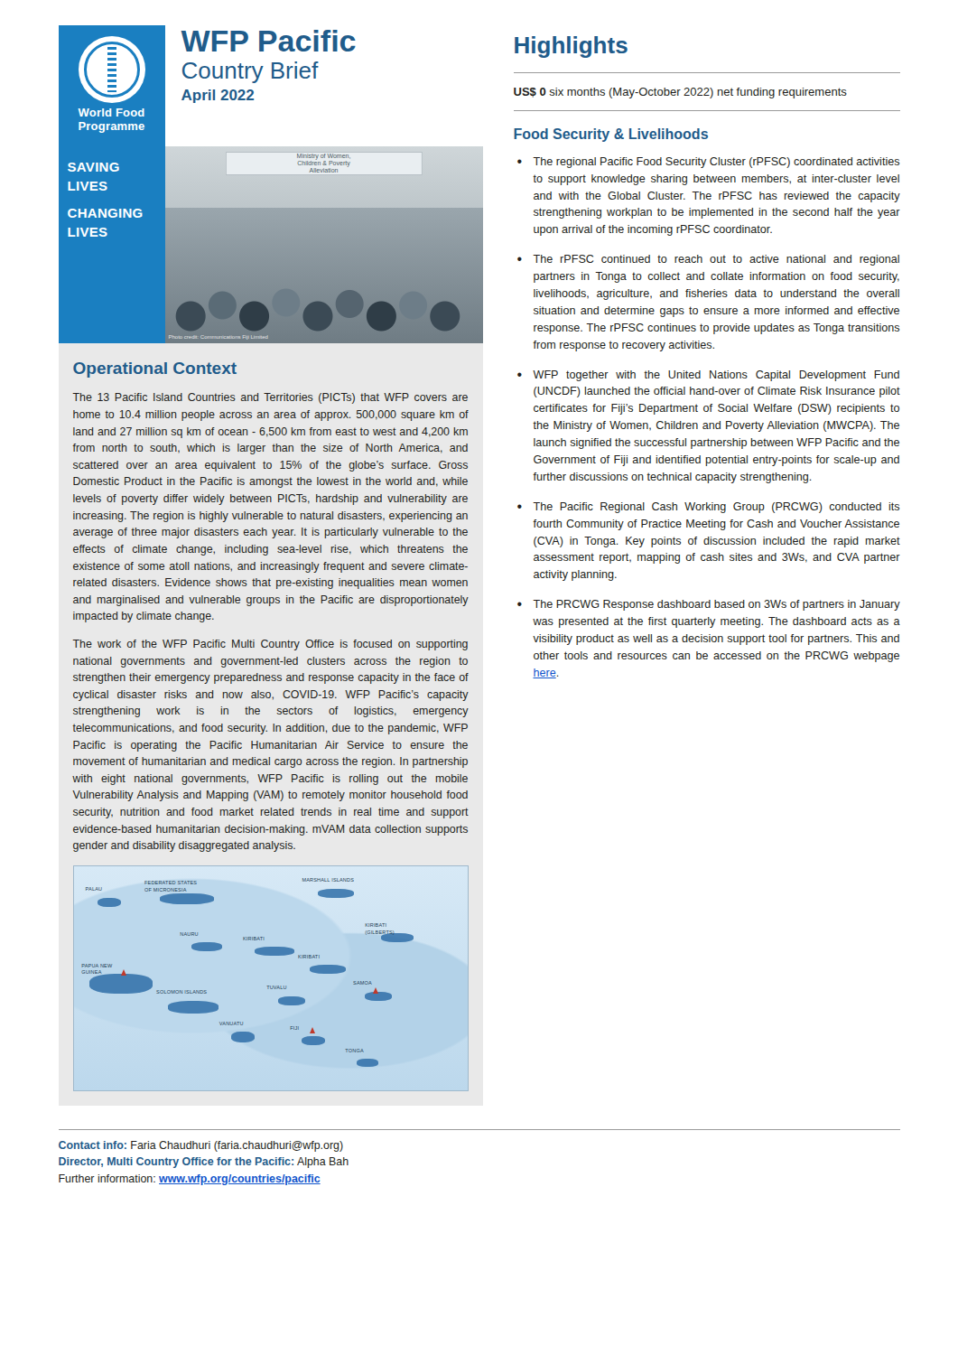World Food
Programme
WFP Pacific
Country Brief
April 2022
SAVING
LIVES
CHANGING
LIVES
Ministry of Women,
Children & Poverty
Alleviation
Photo credit: Communications Fiji Limited
Operational Context
The 13 Pacific Island Countries and Territories (PICTs) that WFP covers are home to 10.4 million people across an area of approx. 500,000 square km of land and 27 million sq km of ocean - 6,500 km from east to west and 4,200 km from north to south, which is larger than the size of North America, and scattered over an area equivalent to 15% of the globe’s surface. Gross Domestic Product in the Pacific is amongst the lowest in the world and, while levels of poverty differ widely between PICTs, hardship and vulnerability are increasing. The region is highly vulnerable to natural disasters, experiencing an average of three major disasters each year. It is particularly vulnerable to the effects of climate change, including sea-level rise, which threatens the existence of some atoll nations, and increasingly frequent and severe climate-related disasters. Evidence shows that pre-existing inequalities mean women and marginalised and vulnerable groups in the Pacific are disproportionately impacted by climate change.
The work of the WFP Pacific Multi Country Office is focused on supporting national governments and government-led clusters across the region to strengthen their emergency preparedness and response capacity in the face of cyclical disaster risks and now also, COVID-19. WFP Pacific’s capacity strengthening work is in the sectors of logistics, emergency telecommunications, and food security. In addition, due to the pandemic, WFP Pacific is operating the Pacific Humanitarian Air Service to ensure the movement of humanitarian and medical cargo across the region. In partnership with eight national governments, WFP Pacific is rolling out the mobile Vulnerability Analysis and Mapping (VAM) to remotely monitor household food security, nutrition and food market related trends in real time and support evidence-based humanitarian decision-making. mVAM data collection supports gender and disability disaggregated analysis.
PALAU
FEDERATED STATES
OF MICRONESIA
MARSHALL ISLANDS
NAURU
KIRIBATI
KIRIBATI
(GILBERTS)
KIRIBATI
PAPUA NEW
GUINEA
SOLOMON ISLANDS
TUVALU
SAMOA
VANUATU
FIJI
TONGA
Highlights
US$ 0 six months (May-October 2022) net funding requirements
Food Security & Livelihoods
The regional Pacific Food Security Cluster (rPFSC) coordinated activities to support knowledge sharing between members, at inter-cluster level and with the Global Cluster. The rPFSC has reviewed the capacity strengthening workplan to be implemented in the second half the year upon arrival of the incoming rPFSC coordinator.
The rPFSC continued to reach out to active national and regional partners in Tonga to collect and collate information on food security, livelihoods, agriculture, and fisheries data to understand the overall situation and determine gaps to ensure a more informed and effective response. The rPFSC continues to provide updates as Tonga transitions from response to recovery activities.
WFP together with the United Nations Capital Development Fund (UNCDF) launched the official hand-over of Climate Risk Insurance pilot certificates for Fiji’s Department of Social Welfare (DSW) recipients to the Ministry of Women, Children and Poverty Alleviation (MWCPA). The launch signified the successful partnership between WFP Pacific and the Government of Fiji and identified potential entry-points for scale-up and further discussions on technical capacity strengthening.
The Pacific Regional Cash Working Group (PRCWG) conducted its fourth Community of Practice Meeting for Cash and Voucher Assistance (CVA) in Tonga. Key points of discussion included the rapid market assessment report, mapping of cash sites and 3Ws, and CVA partner activity planning.
The PRCWG Response dashboard based on 3Ws of partners in January was presented at the first quarterly meeting. The dashboard acts as a visibility product as well as a decision support tool for partners. This and other tools and resources can be accessed on the PRCWG webpage here.
Contact info: Faria Chaudhuri (faria.chaudhuri@wfp.org)
Director, Multi Country Office for the Pacific: Alpha Bah
Further information: www.wfp.org/countries/pacific